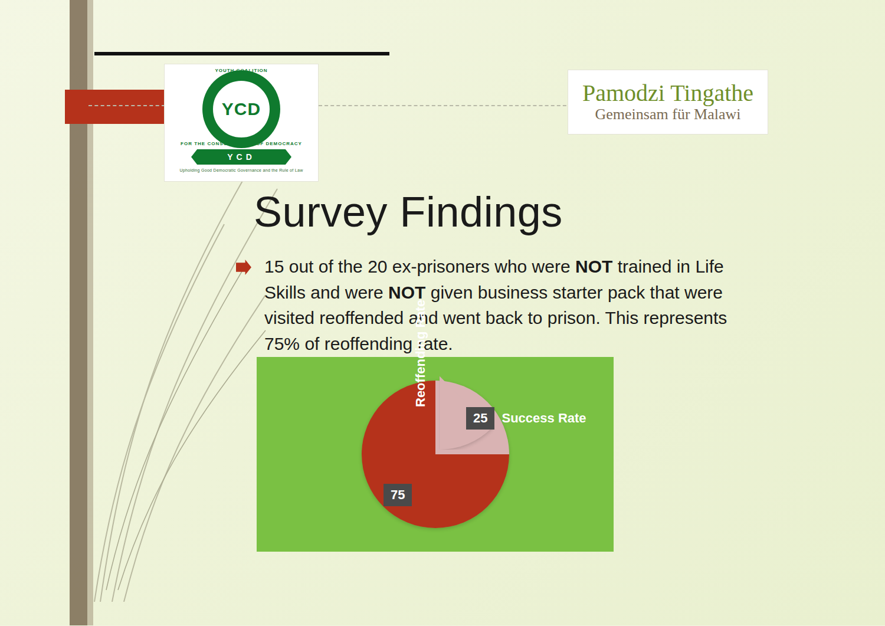Youth Coalition
YCD
For the Consolidation of Democracy
YCD
Upholding Good Democratic Governance and the Rule of Law
Pamodzi Tingathe
Gemeinsam für Malawi
Survey Findings
15 out of the 20 ex-prisoners who were NOT trained in Life Skills and were NOT given business starter pack that were visited reoffended and went back to prison. This represents 75% of reoffending rate.
Reoffending Rate
25 Success Rate
75